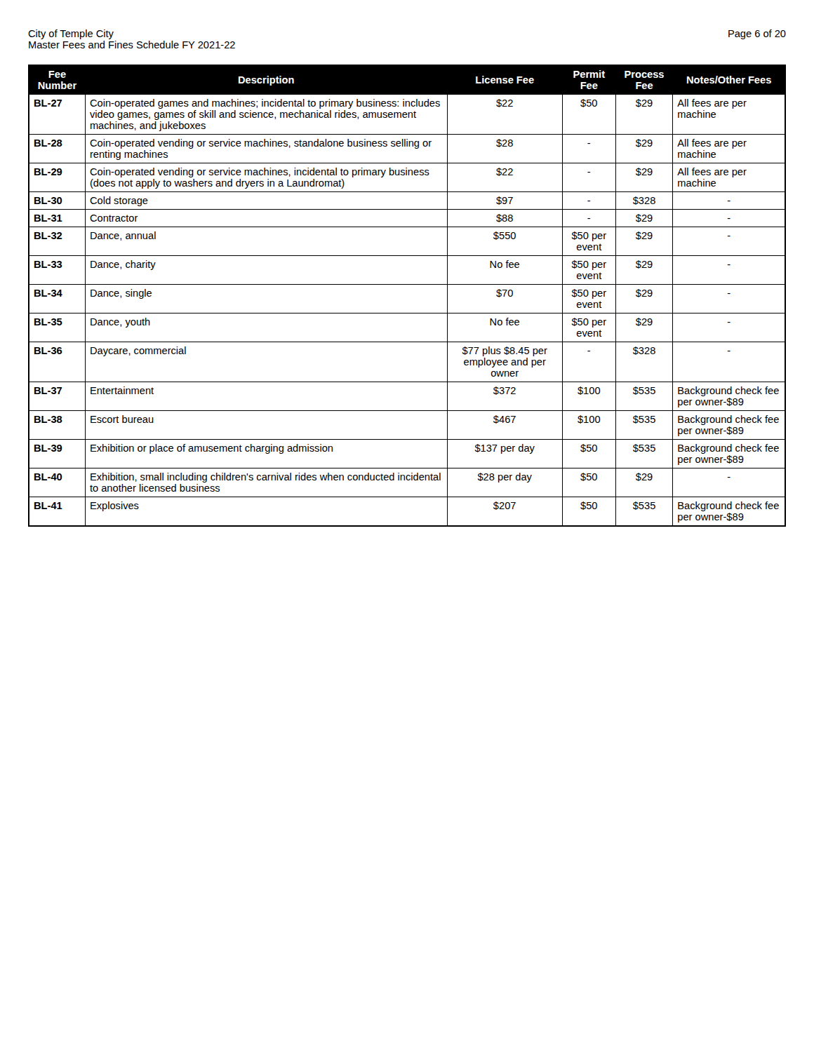City of Temple City
Master Fees and Fines Schedule FY 2021-22
Page 6 of 20
| Fee Number | Description | License Fee | Permit Fee | Process Fee | Notes/Other Fees |
| --- | --- | --- | --- | --- | --- |
| BL-27 | Coin-operated games and machines; incidental to primary business: includes video games, games of skill and science, mechanical rides, amusement machines, and jukeboxes | $22 | $50 | $29 | All fees are per machine |
| BL-28 | Coin-operated vending or service machines, standalone business selling or renting machines | $28 | - | $29 | All fees are per machine |
| BL-29 | Coin-operated vending or service machines, incidental to primary business (does not apply to washers and dryers in a Laundromat) | $22 | - | $29 | All fees are per machine |
| BL-30 | Cold storage | $97 | - | $328 | - |
| BL-31 | Contractor | $88 | - | $29 | - |
| BL-32 | Dance, annual | $550 | $50 per event | $29 | - |
| BL-33 | Dance, charity | No fee | $50 per event | $29 | - |
| BL-34 | Dance, single | $70 | $50 per event | $29 | - |
| BL-35 | Dance, youth | No fee | $50 per event | $29 | - |
| BL-36 | Daycare, commercial | $77 plus $8.45 per employee and per owner | - | $328 | - |
| BL-37 | Entertainment | $372 | $100 | $535 | Background check fee per owner-$89 |
| BL-38 | Escort bureau | $467 | $100 | $535 | Background check fee per owner-$89 |
| BL-39 | Exhibition or place of amusement charging admission | $137 per day | $50 | $535 | Background check fee per owner-$89 |
| BL-40 | Exhibition, small including children's carnival rides when conducted incidental to another licensed business | $28 per day | $50 | $29 | - |
| BL-41 | Explosives | $207 | $50 | $535 | Background check fee per owner-$89 |